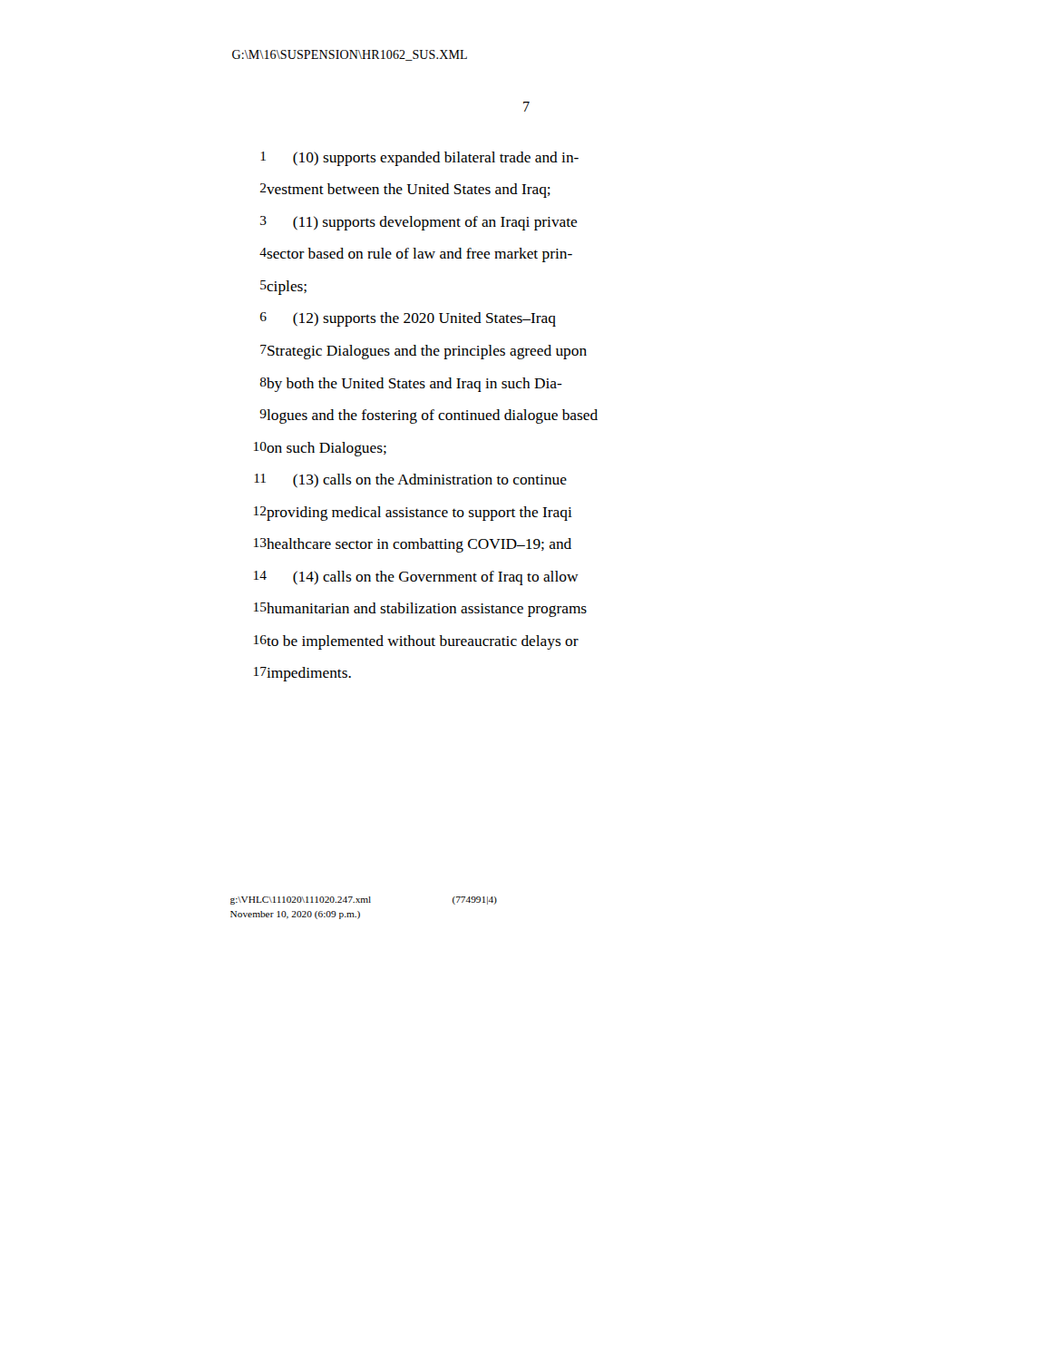G:\M\16\SUSPENSION\HR1062_SUS.XML
7
| 1 | (10) supports expanded bilateral trade and in- |
| 2 | vestment between the United States and Iraq; |
| 3 | (11) supports development of an Iraqi private |
| 4 | sector based on rule of law and free market prin- |
| 5 | ciples; |
| 6 | (12) supports the 2020 United States–Iraq |
| 7 | Strategic Dialogues and the principles agreed upon |
| 8 | by both the United States and Iraq in such Dia- |
| 9 | logues and the fostering of continued dialogue based |
| 10 | on such Dialogues; |
| 11 | (13) calls on the Administration to continue |
| 12 | providing medical assistance to support the Iraqi |
| 13 | healthcare sector in combatting COVID–19; and |
| 14 | (14) calls on the Government of Iraq to allow |
| 15 | humanitarian and stabilization assistance programs |
| 16 | to be implemented without bureaucratic delays or |
| 17 | impediments. |
g:\VHLC\111020\111020.247.xml(774991|4)
November 10, 2020 (6:09 p.m.)